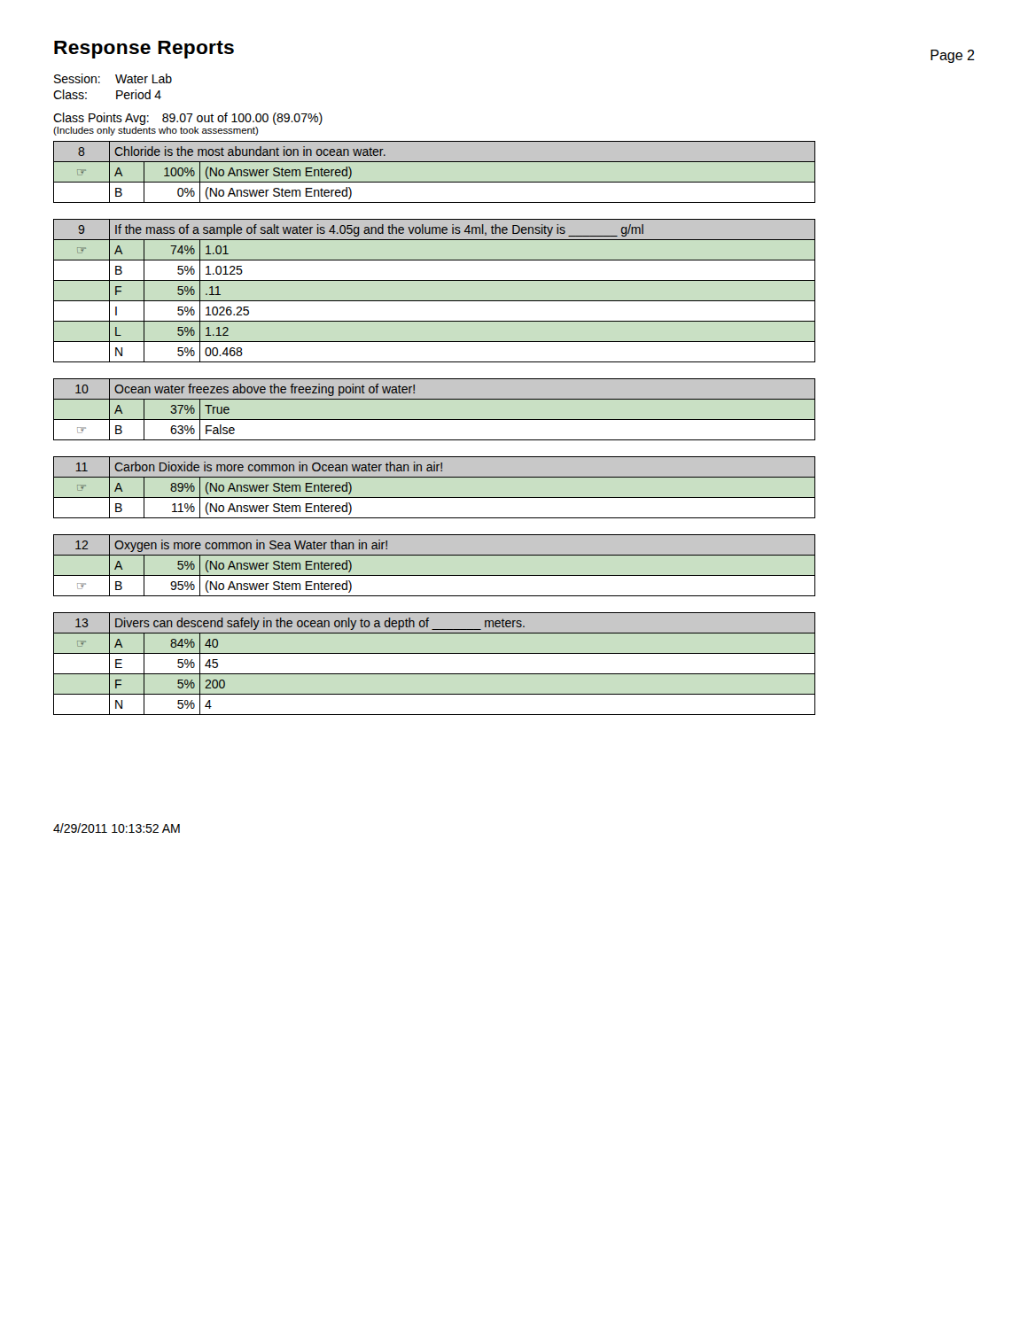Response Reports
Page 2
Session: Water Lab
Class: Period 4
Class Points Avg: 89.07 out of 100.00 (89.07%)
(Includes only students who took assessment)
| 8 | Chloride is the most abundant ion in ocean water. |
| ☞ | A | 100% | (No Answer Stem Entered) |
| | B | 0% | (No Answer Stem Entered) |
| 9 | If the mass of a sample of salt water is 4.05g and the volume is 4ml, the Density is _______ g/ml |
| ☞ | A | 74% | 1.01 |
| | B | 5% | 1.0125 |
| | F | 5% | .11 |
| | I | 5% | 1026.25 |
| | L | 5% | 1.12 |
| | N | 5% | 00.468 |
| 10 | Ocean water freezes above the freezing point of water! |
| | A | 37% | True |
| ☞ | B | 63% | False |
| 11 | Carbon Dioxide is more common in Ocean water than in air! |
| ☞ | A | 89% | (No Answer Stem Entered) |
| | B | 11% | (No Answer Stem Entered) |
| 12 | Oxygen is more common in Sea Water than in air! |
| | A | 5% | (No Answer Stem Entered) |
| ☞ | B | 95% | (No Answer Stem Entered) |
| 13 | Divers can descend safely in the ocean only to a depth of _______ meters. |
| ☞ | A | 84% | 40 |
| | E | 5% | 45 |
| | F | 5% | 200 |
| | N | 5% | 4 |
4/29/2011 10:13:52 AM